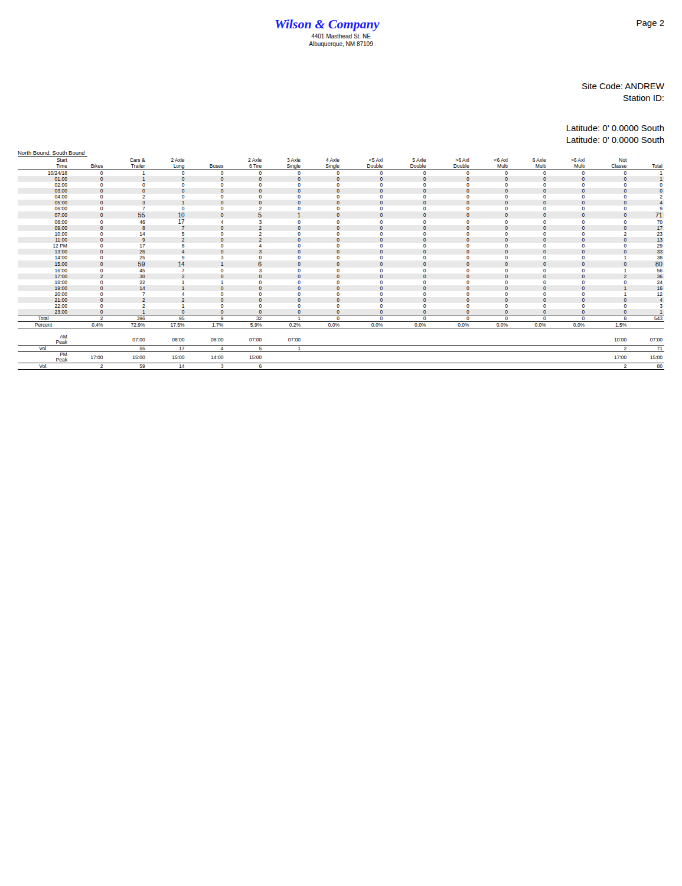Page 2
Wilson & Company
4401 Masthead St. NE
Albuquerque, NM 87109
Site Code: ANDREW
Station ID:
Latitude: 0' 0.0000 South
Latitude: 0' 0.0000 South
North Bound, South Bound
| Start | | Cars & | 2 Axle | | 2 Axle | 3 Axle | 4 Axle | <5 Axl | 5 Axle | >6 Axl | <6 Axl | 6 Axle | >6 Axl | Not | |
| --- | --- | --- | --- | --- | --- | --- | --- | --- | --- | --- | --- | --- | --- | --- | --- |
| Time | Bikes | Trailer | Long | Buses | 6 Tire | Single | Single | Double | Double | Double | Multi | Multi | Multi | Classe | Total |
| 10/24/18 | 0 | 1 | 0 | 0 | 0 | 0 | 0 | 0 | 0 | 0 | 0 | 0 | 0 | 0 | 1 |
| 01:00 | 0 | 1 | 0 | 0 | 0 | 0 | 0 | 0 | 0 | 0 | 0 | 0 | 0 | 0 | 1 |
| 02:00 | 0 | 0 | 0 | 0 | 0 | 0 | 0 | 0 | 0 | 0 | 0 | 0 | 0 | 0 | 0 |
| 03:00 | 0 | 0 | 0 | 0 | 0 | 0 | 0 | 0 | 0 | 0 | 0 | 0 | 0 | 0 | 0 |
| 04:00 | 0 | 2 | 0 | 0 | 0 | 0 | 0 | 0 | 0 | 0 | 0 | 0 | 0 | 0 | 2 |
| 05:00 | 0 | 3 | 1 | 0 | 0 | 0 | 0 | 0 | 0 | 0 | 0 | 0 | 0 | 0 | 4 |
| 06:00 | 0 | 7 | 0 | 0 | 2 | 0 | 0 | 0 | 0 | 0 | 0 | 0 | 0 | 0 | 9 |
| 07:00 | 0 | 55 | 10 | 0 | 5 | 1 | 0 | 0 | 0 | 0 | 0 | 0 | 0 | 0 | 71 |
| 08:00 | 0 | 46 | 17 | 4 | 3 | 0 | 0 | 0 | 0 | 0 | 0 | 0 | 0 | 0 | 70 |
| 09:00 | 0 | 8 | 7 | 0 | 2 | 0 | 0 | 0 | 0 | 0 | 0 | 0 | 0 | 0 | 17 |
| 10:00 | 0 | 14 | 5 | 0 | 2 | 0 | 0 | 0 | 0 | 0 | 0 | 0 | 0 | 2 | 23 |
| 11:00 | 0 | 9 | 2 | 0 | 2 | 0 | 0 | 0 | 0 | 0 | 0 | 0 | 0 | 0 | 13 |
| 12 PM | 0 | 17 | 8 | 0 | 4 | 0 | 0 | 0 | 0 | 0 | 0 | 0 | 0 | 0 | 29 |
| 13:00 | 0 | 26 | 4 | 0 | 3 | 0 | 0 | 0 | 0 | 0 | 0 | 0 | 0 | 0 | 33 |
| 14:00 | 0 | 25 | 9 | 3 | 0 | 0 | 0 | 0 | 0 | 0 | 0 | 0 | 0 | 1 | 38 |
| 15:00 | 0 | 59 | 14 | 1 | 6 | 0 | 0 | 0 | 0 | 0 | 0 | 0 | 0 | 0 | 80 |
| 16:00 | 0 | 45 | 7 | 0 | 3 | 0 | 0 | 0 | 0 | 0 | 0 | 0 | 0 | 1 | 56 |
| 17:00 | 2 | 30 | 2 | 0 | 0 | 0 | 0 | 0 | 0 | 0 | 0 | 0 | 0 | 2 | 36 |
| 18:00 | 0 | 22 | 1 | 1 | 0 | 0 | 0 | 0 | 0 | 0 | 0 | 0 | 0 | 0 | 24 |
| 19:00 | 0 | 14 | 1 | 0 | 0 | 0 | 0 | 0 | 0 | 0 | 0 | 0 | 0 | 1 | 16 |
| 20:00 | 0 | 7 | 4 | 0 | 0 | 0 | 0 | 0 | 0 | 0 | 0 | 0 | 0 | 1 | 12 |
| 21:00 | 0 | 2 | 2 | 0 | 0 | 0 | 0 | 0 | 0 | 0 | 0 | 0 | 0 | 0 | 4 |
| 22:00 | 0 | 2 | 1 | 0 | 0 | 0 | 0 | 0 | 0 | 0 | 0 | 0 | 0 | 0 | 3 |
| 23:00 | 0 | 1 | 0 | 0 | 0 | 0 | 0 | 0 | 0 | 0 | 0 | 0 | 0 | 0 | 1 |
| Total | 2 | 396 | 95 | 9 | 32 | 1 | 0 | 0 | 0 | 0 | 0 | 0 | 0 | 8 | 543 |
| Percent | 0.4% | 72.9% | 17.5% | 1.7% | 5.9% | 0.2% | 0.0% | 0.0% | 0.0% | 0.0% | 0.0% | 0.0% | 0.0% | 1.5% | |
| AM Peak | | 07:00 | 08:00 | 08:00 | 07:00 | 07:00 | | | | | | | | 10:00 | 07:00 |
| Vol. | | 55 | 17 | 4 | 5 | 1 | | | | | | | | 2 | 71 |
| PM Peak | 17:00 | 15:00 | 15:00 | 14:00 | 15:00 | | | | | | | | | 17:00 | 15:00 |
| Vol. | 2 | 59 | 14 | 3 | 6 | | | | | | | | | 2 | 80 |